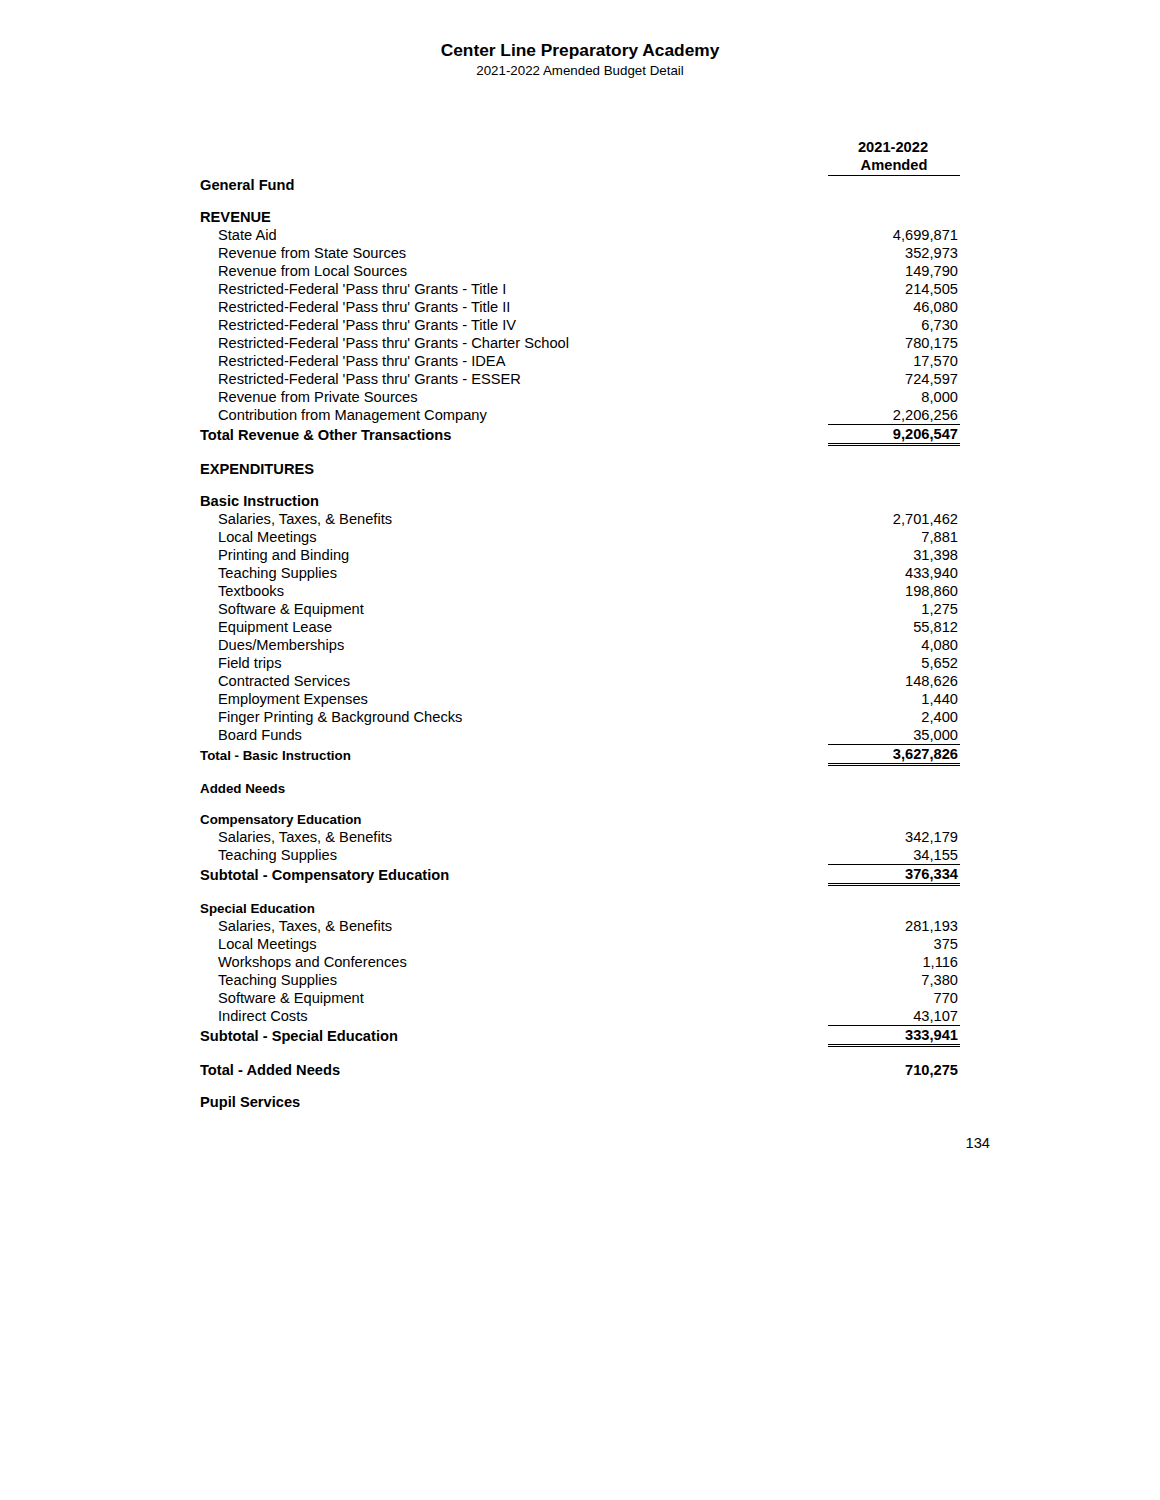Center Line Preparatory Academy
2021-2022 Amended Budget Detail
| | 2021-2022 |
| | Amended |
| General Fund | |
| REVENUE | |
| State Aid | 4,699,871 |
| Revenue from State Sources | 352,973 |
| Revenue from Local Sources | 149,790 |
| Restricted-Federal 'Pass thru' Grants - Title I | 214,505 |
| Restricted-Federal 'Pass thru' Grants - Title II | 46,080 |
| Restricted-Federal 'Pass thru' Grants - Title IV | 6,730 |
| Restricted-Federal 'Pass thru' Grants - Charter School | 780,175 |
| Restricted-Federal 'Pass thru' Grants - IDEA | 17,570 |
| Restricted-Federal 'Pass thru' Grants - ESSER | 724,597 |
| Revenue from Private Sources | 8,000 |
| Contribution from Management Company | 2,206,256 |
| Total Revenue & Other Transactions | 9,206,547 |
| EXPENDITURES | |
| Basic Instruction | |
| Salaries, Taxes, & Benefits | 2,701,462 |
| Local Meetings | 7,881 |
| Printing and Binding | 31,398 |
| Teaching Supplies | 433,940 |
| Textbooks | 198,860 |
| Software & Equipment | 1,275 |
| Equipment Lease | 55,812 |
| Dues/Memberships | 4,080 |
| Field trips | 5,652 |
| Contracted Services | 148,626 |
| Employment Expenses | 1,440 |
| Finger Printing & Background Checks | 2,400 |
| Board Funds | 35,000 |
| Total - Basic Instruction | 3,627,826 |
| Added Needs | |
| Compensatory Education | |
| Salaries, Taxes, & Benefits | 342,179 |
| Teaching Supplies | 34,155 |
| Subtotal - Compensatory Education | 376,334 |
| Special Education | |
| Salaries, Taxes, & Benefits | 281,193 |
| Local Meetings | 375 |
| Workshops and Conferences | 1,116 |
| Teaching Supplies | 7,380 |
| Software & Equipment | 770 |
| Indirect Costs | 43,107 |
| Subtotal - Special Education | 333,941 |
| Total - Added Needs | 710,275 |
| Pupil Services | |
134